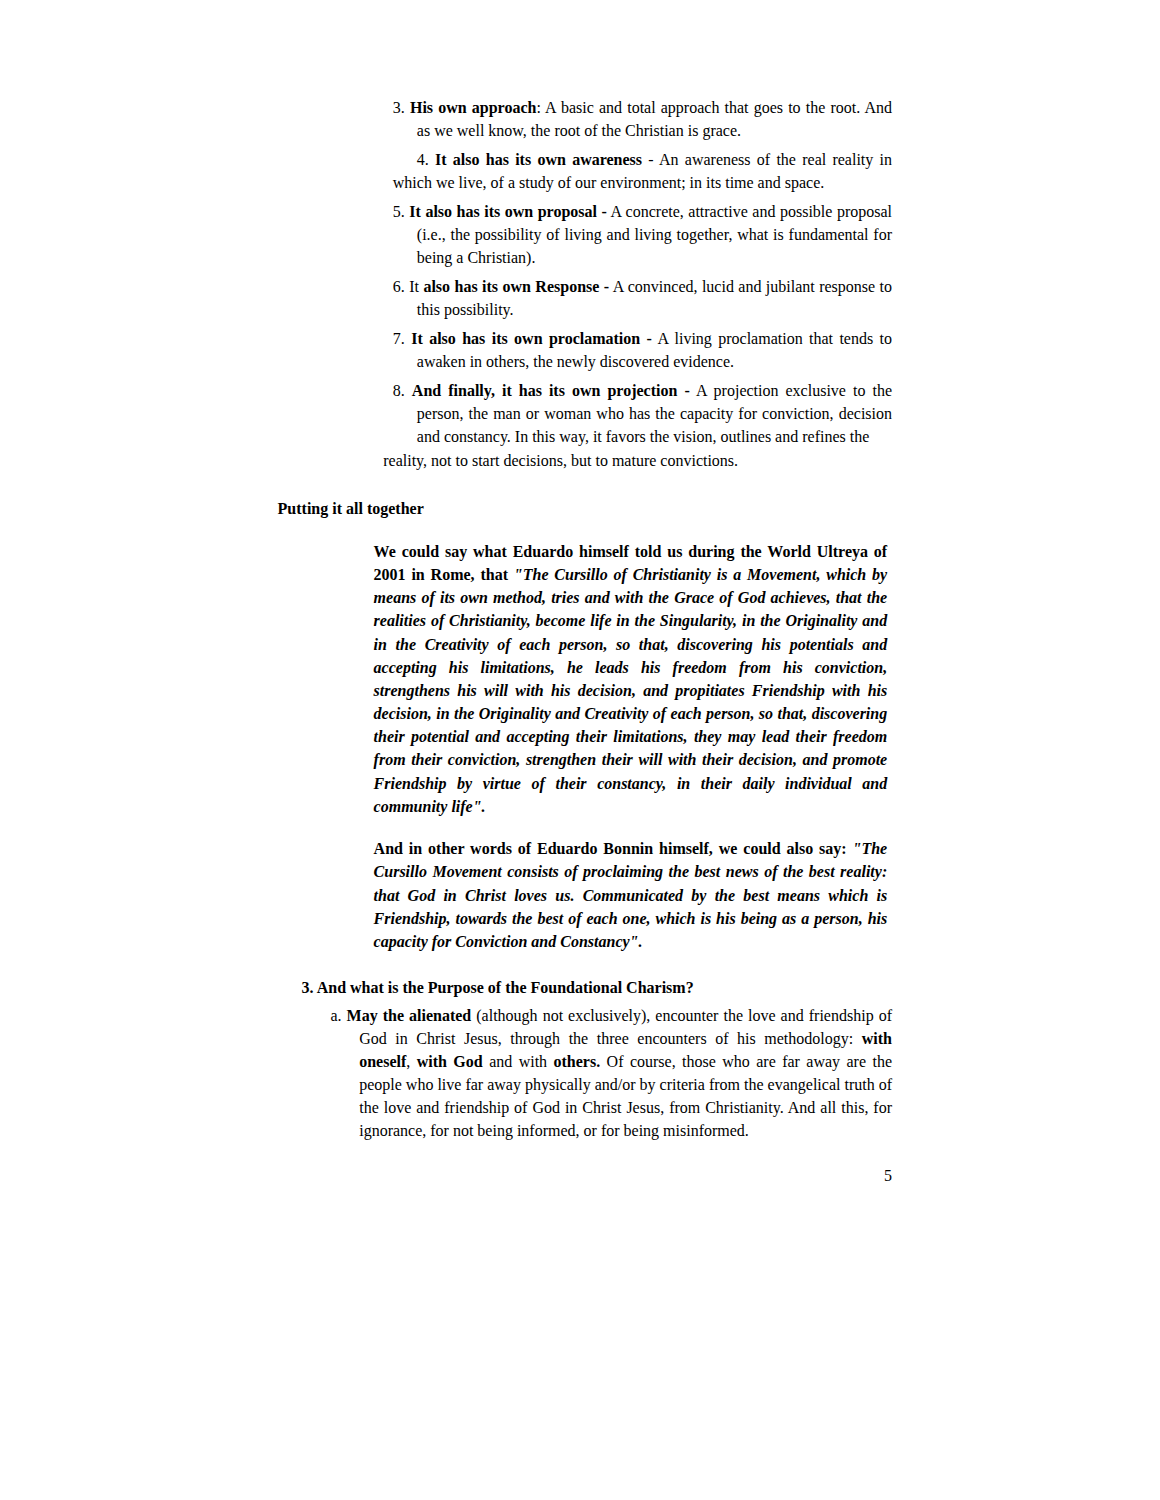3. His own approach: A basic and total approach that goes to the root. And as we well know, the root of the Christian is grace.
4. It also has its own awareness - An awareness of the real reality in which we live, of a study of our environment; in its time and space.
5. It also has its own proposal - A concrete, attractive and possible proposal (i.e., the possibility of living and living together, what is fundamental for being a Christian).
6. It also has its own Response - A convinced, lucid and jubilant response to this possibility.
7. It also has its own proclamation - A living proclamation that tends to awaken in others, the newly discovered evidence.
8. And finally, it has its own projection - A projection exclusive to the person, the man or woman who has the capacity for conviction, decision and constancy. In this way, it favors the vision, outlines and refines the reality, not to start decisions, but to mature convictions.
Putting it all together
We could say what Eduardo himself told us during the World Ultreya of 2001 in Rome, that "The Cursillo of Christianity is a Movement, which by means of its own method, tries and with the Grace of God achieves, that the realities of Christianity, become life in the Singularity, in the Originality and in the Creativity of each person, so that, discovering his potentials and accepting his limitations, he leads his freedom from his conviction, strengthens his will with his decision, and propitiates Friendship with his decision, in the Originality and Creativity of each person, so that, discovering their potential and accepting their limitations, they may lead their freedom from their conviction, strengthen their will with their decision, and promote Friendship by virtue of their constancy, in their daily individual and community life".
And in other words of Eduardo Bonnin himself, we could also say: "The Cursillo Movement consists of proclaiming the best news of the best reality: that God in Christ loves us. Communicated by the best means which is Friendship, towards the best of each one, which is his being as a person, his capacity for Conviction and Constancy".
3. And what is the Purpose of the Foundational Charism?
a. May the alienated (although not exclusively), encounter the love and friendship of God in Christ Jesus, through the three encounters of his methodology: with oneself, with God and with others. Of course, those who are far away are the people who live far away physically and/or by criteria from the evangelical truth of the love and friendship of God in Christ Jesus, from Christianity. And all this, for ignorance, for not being informed, or for being misinformed.
5